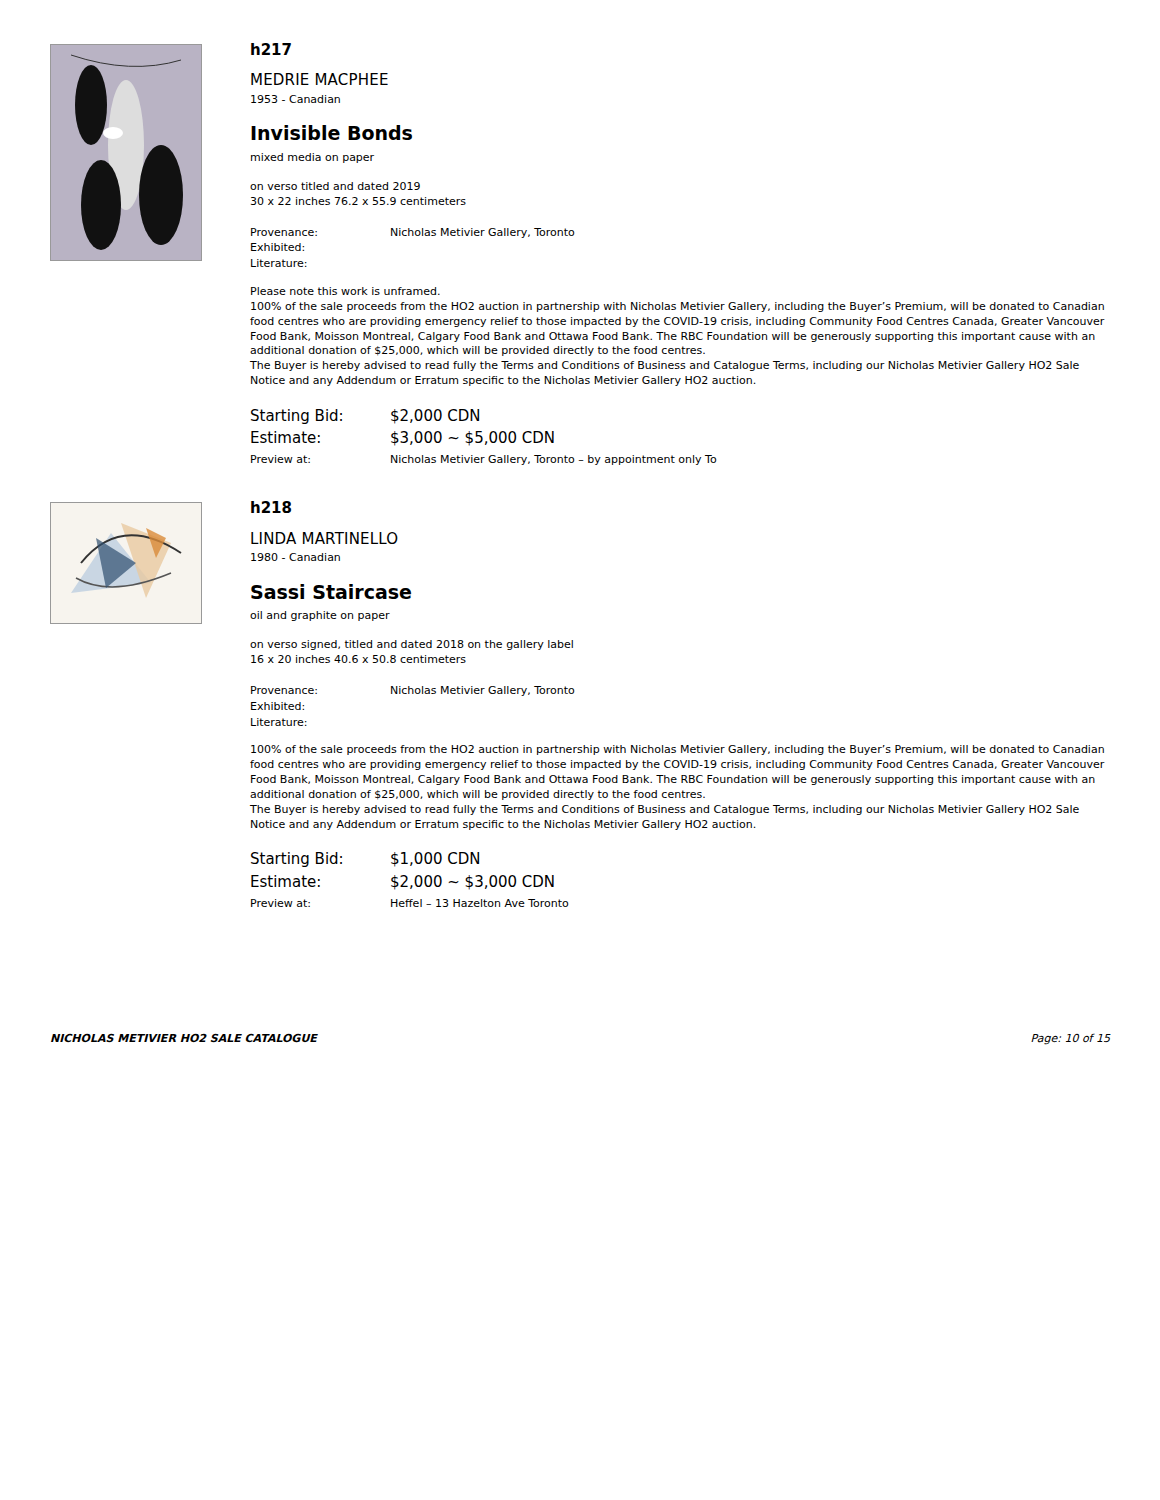h217
MEDRIE MACPHEE
1953 - Canadian
Invisible Bonds
mixed media on paper
on verso titled and dated 2019
30 x 22 inches 76.2 x 55.9 centimeters
| Provenance: | Nicholas Metivier Gallery, Toronto |
| Exhibited: | |
| Literature: | |
Please note this work is unframed.
100% of the sale proceeds from the HO2 auction in partnership with Nicholas Metivier Gallery, including the Buyer’s Premium, will be donated to Canadian food centres who are providing emergency relief to those impacted by the COVID-19 crisis, including Community Food Centres Canada, Greater Vancouver Food Bank, Moisson Montreal, Calgary Food Bank and Ottawa Food Bank. The RBC Foundation will be generously supporting this important cause with an additional donation of $25,000, which will be provided directly to the food centres.
The Buyer is hereby advised to read fully the Terms and Conditions of Business and Catalogue Terms, including our Nicholas Metivier Gallery HO2 Sale Notice and any Addendum or Erratum specific to the Nicholas Metivier Gallery HO2 auction.
| Starting Bid: | $2,000 CDN |
| Estimate: | $3,000 ~ $5,000 CDN |
Preview at: Nicholas Metivier Gallery, Toronto – by appointment only To
h218
LINDA MARTINELLO
1980 - Canadian
Sassi Staircase
oil and graphite on paper
on verso signed, titled and dated 2018 on the gallery label
16 x 20 inches 40.6 x 50.8 centimeters
| Provenance: | Nicholas Metivier Gallery, Toronto |
| Exhibited: | |
| Literature: | |
100% of the sale proceeds from the HO2 auction in partnership with Nicholas Metivier Gallery, including the Buyer’s Premium, will be donated to Canadian food centres who are providing emergency relief to those impacted by the COVID-19 crisis, including Community Food Centres Canada, Greater Vancouver Food Bank, Moisson Montreal, Calgary Food Bank and Ottawa Food Bank. The RBC Foundation will be generously supporting this important cause with an additional donation of $25,000, which will be provided directly to the food centres.
The Buyer is hereby advised to read fully the Terms and Conditions of Business and Catalogue Terms, including our Nicholas Metivier Gallery HO2 Sale Notice and any Addendum or Erratum specific to the Nicholas Metivier Gallery HO2 auction.
| Starting Bid: | $1,000 CDN |
| Estimate: | $2,000 ~ $3,000 CDN |
Preview at: Heffel – 13 Hazelton Ave Toronto
NICHOLAS METIVIER HO2 SALE CATALOGUE Page: 10 of 15